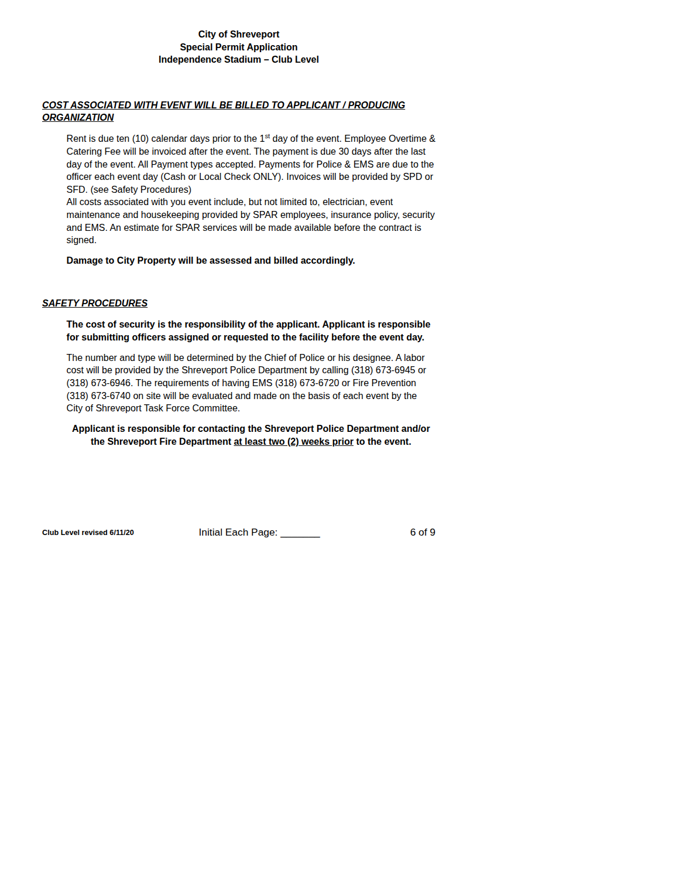City of Shreveport
Special Permit Application
Independence Stadium – Club Level
COST ASSOCIATED WITH EVENT WILL BE BILLED TO APPLICANT / PRODUCING ORGANIZATION
Rent is due ten (10) calendar days prior to the 1st day of the event. Employee Overtime & Catering Fee will be invoiced after the event. The payment is due 30 days after the last day of the event. All Payment types accepted. Payments for Police & EMS are due to the officer each event day (Cash or Local Check ONLY). Invoices will be provided by SPD or SFD. (see Safety Procedures)
All costs associated with you event include, but not limited to, electrician, event maintenance and housekeeping provided by SPAR employees, insurance policy, security and EMS. An estimate for SPAR services will be made available before the contract is signed.
Damage to City Property will be assessed and billed accordingly.
SAFETY PROCEDURES
The cost of security is the responsibility of the applicant. Applicant is responsible for submitting officers assigned or requested to the facility before the event day.
The number and type will be determined by the Chief of Police or his designee. A labor cost will be provided by the Shreveport Police Department by calling (318) 673-6945 or (318) 673-6946. The requirements of having EMS (318) 673-6720 or Fire Prevention (318) 673-6740 on site will be evaluated and made on the basis of each event by the City of Shreveport Task Force Committee.
Applicant is responsible for contacting the Shreveport Police Department and/or the Shreveport Fire Department at least two (2) weeks prior to the event.
Club Level revised 6/11/20
Initial Each Page: _______
6 of 9